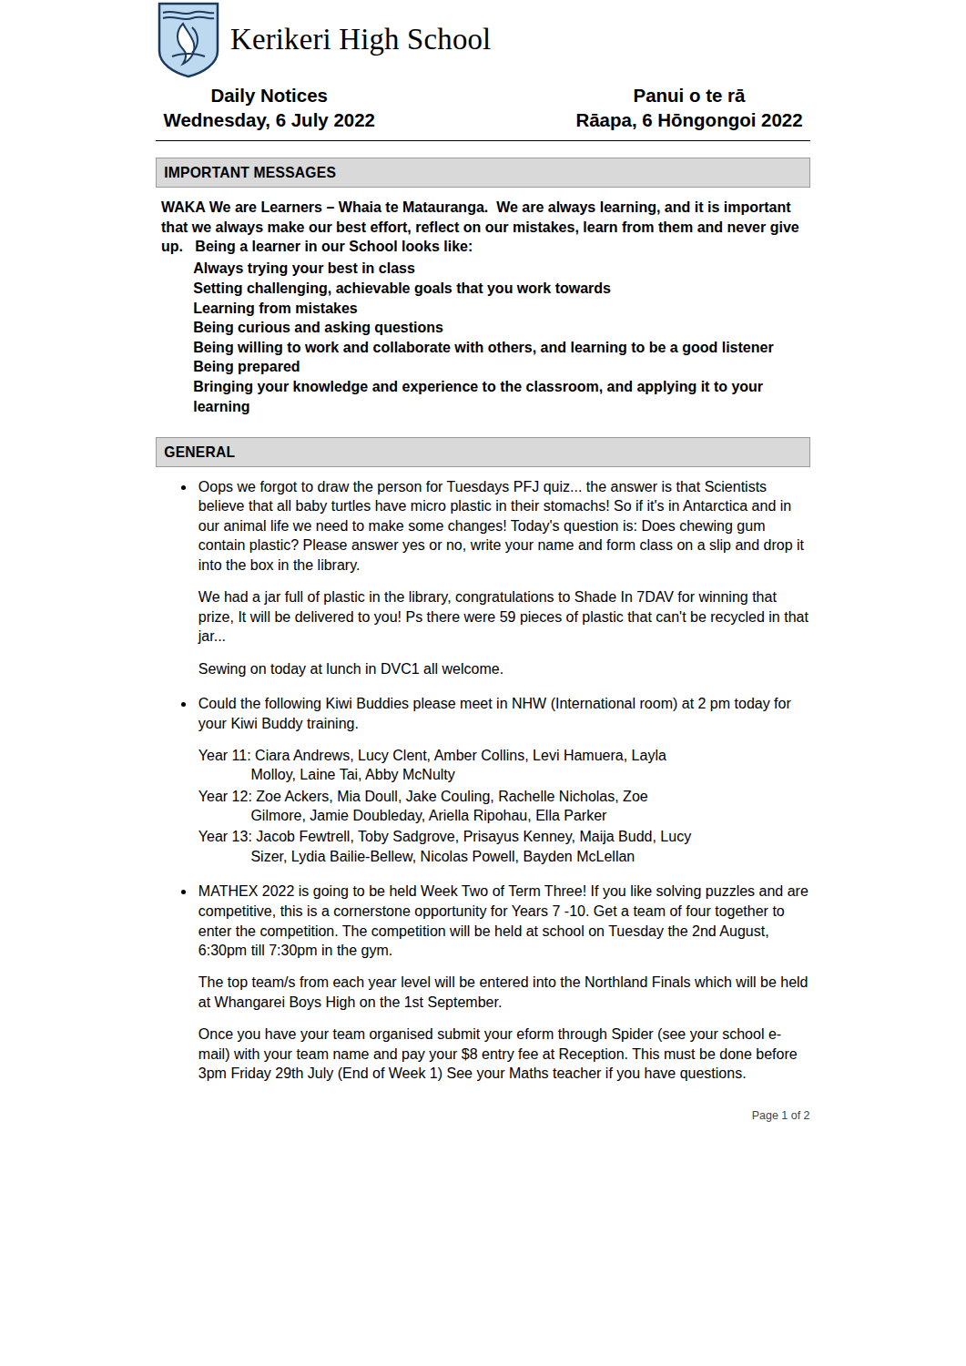Kerikeri High School
Daily Notices Wednesday, 6 July 2022
Panui o te rā Rāapa, 6 Hōngongoi 2022
IMPORTANT MESSAGES
WAKA We are Learners – Whaia te Matauranga. We are always learning, and it is important that we always make our best effort, reflect on our mistakes, learn from them and never give up. Being a learner in our School looks like:
Always trying your best in class
Setting challenging, achievable goals that you work towards
Learning from mistakes
Being curious and asking questions
Being willing to work and collaborate with others, and learning to be a good listener
Being prepared
Bringing your knowledge and experience to the classroom, and applying it to your learning
GENERAL
Oops we forgot to draw the person for Tuesdays PFJ quiz... the answer is that Scientists believe that all baby turtles have micro plastic in their stomachs! So if it's in Antarctica and in our animal life we need to make some changes! Today's question is: Does chewing gum contain plastic? Please answer yes or no, write your name and form class on a slip and drop it into the box in the library.
We had a jar full of plastic in the library, congratulations to Shade In 7DAV for winning that prize, It will be delivered to you! Ps there were 59 pieces of plastic that can't be recycled in that jar...
Sewing on today at lunch in DVC1 all welcome.
Could the following Kiwi Buddies please meet in NHW (International room) at 2 pm today for your Kiwi Buddy training.
Year 11: Ciara Andrews, Lucy Clent, Amber Collins, Levi Hamuera, LaylaMolloy, Laine Tai, Abby McNulty
Year 12: Zoe Ackers, Mia Doull, Jake Couling, Rachelle Nicholas, ZoeGilmore, Jamie Doubleday, Ariella Ripohau, Ella Parker
Year 13: Jacob Fewtrell, Toby Sadgrove, Prisayus Kenney, Maija Budd, LucySizer, Lydia Bailie-Bellew, Nicolas Powell, Bayden McLellan
MATHEX 2022 is going to be held Week Two of Term Three! If you like solving puzzles and are competitive, this is a cornerstone opportunity for Years 7 -10. Get a team of four together to enter the competition. The competition will be held at school on Tuesday the 2nd August, 6:30pm till 7:30pm in the gym.
The top team/s from each year level will be entered into the Northland Finals which will be held at Whangarei Boys High on the 1st September.
Once you have your team organised submit your eform through Spider (see your school e-mail) with your team name and pay your $8 entry fee at Reception. This must be done before 3pm Friday 29th July (End of Week 1) See your Maths teacher if you have questions.
Page 1 of 2